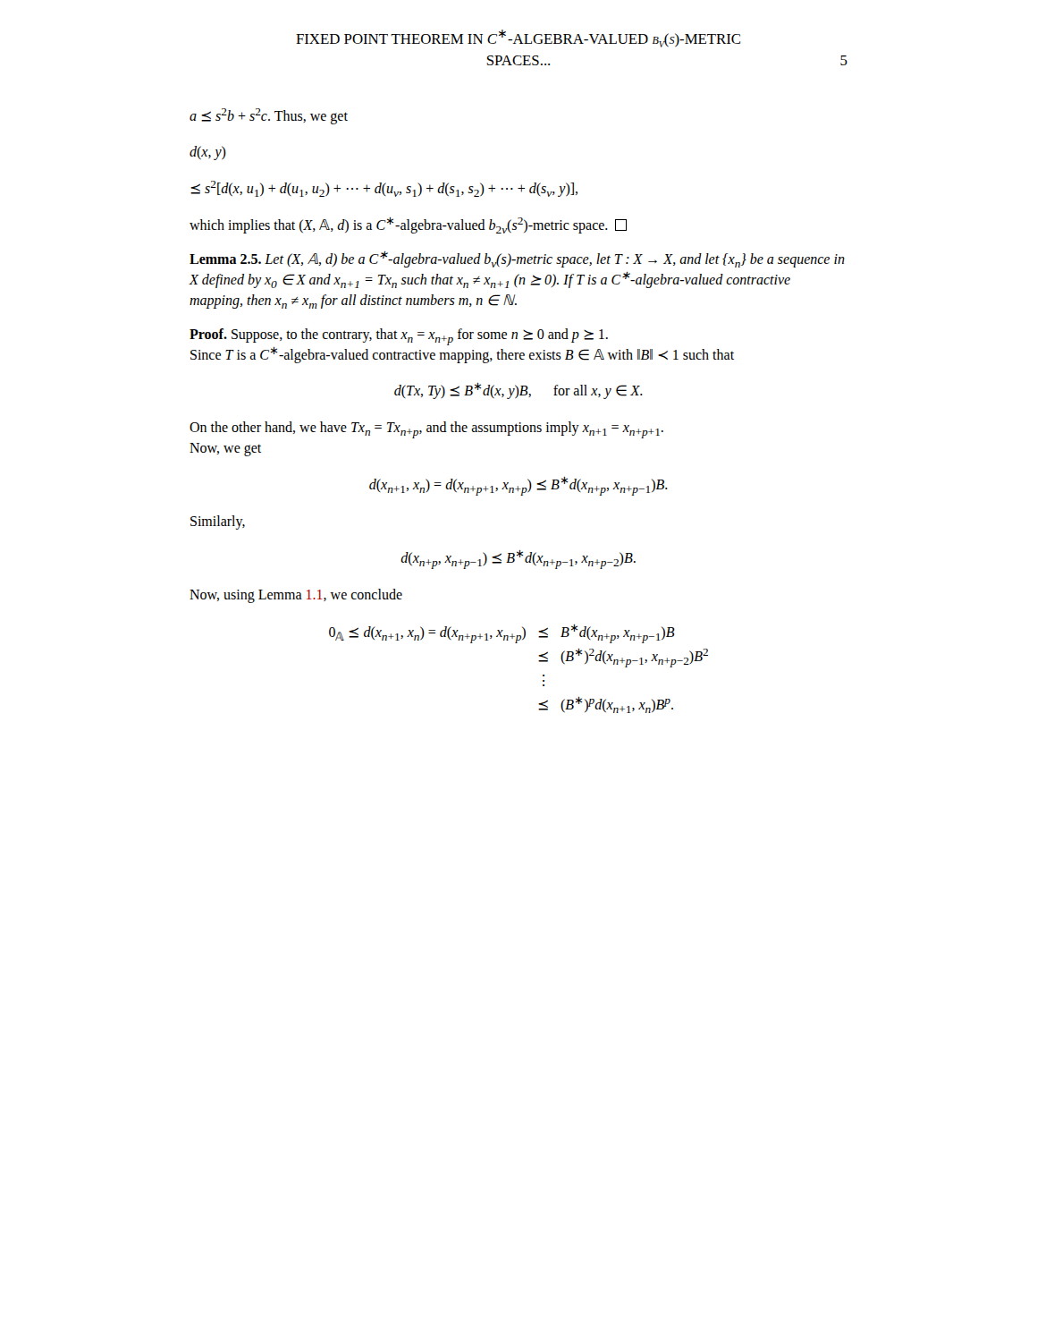FIXED POINT THEOREM IN C∗-ALGEBRA-VALUED bv(s)-METRIC
SPACES... 5
a ⪯ s2b + s2c. Thus, we get
d(x, y)
⪯ s2[d(x, u1) + d(u1, u2) + ⋯ + d(uv, s1) + d(s1, s2) + ⋯ + d(sv, y)],
which implies that (X, 𝔸, d) is a C∗-algebra-valued b2v(s2)-metric space.
Lemma 2.5. Let (X, 𝔸, d) be a C∗-algebra-valued bv(s)-metric space, let T : X → X, and let {xn} be a sequence in X defined by x0 ∈ X and xn+1 = Txn such that xn ≠ xn+1 (n ⪰ 0). If T is a C∗-algebra-valued contractive mapping, then xn ≠ xm for all distinct numbers m, n ∈ ℕ.
Proof. Suppose, to the contrary, that xn = xn+p for some n ⪰ 0 and p ⪰ 1.
Since T is a C∗-algebra-valued contractive mapping, there exists B ∈ 𝔸 with ‖B‖ ≺ 1 such that
d(Tx, Ty) ⪯ B∗d(x, y)B, for all x, y ∈ X.
On the other hand, we have Txn = Txn+p, and the assumptions imply xn+1 = xn+p+1.
Now, we get
d(xn+1, xn) = d(xn+p+1, xn+p) ⪯ B∗d(xn+p, xn+p−1)B.
Similarly,
d(xn+p, xn+p−1) ⪯ B∗d(xn+p−1, xn+p−2)B.
Now, using Lemma 1.1, we conclude
| 0 𝔸 ⪯ d ( x n +1 , x n ) = d ( x n + p +1 , x n + p ) | ⪯ | B ∗ d ( x n + p , x n + p −1 ) B |
| | ⪯ | ( B ∗ ) 2 d ( x n + p −1 , x n + p −2 ) B 2 |
| | ⋮ | |
| | ⪯ | ( B ∗ ) p d ( x n +1 , x n ) B p . |